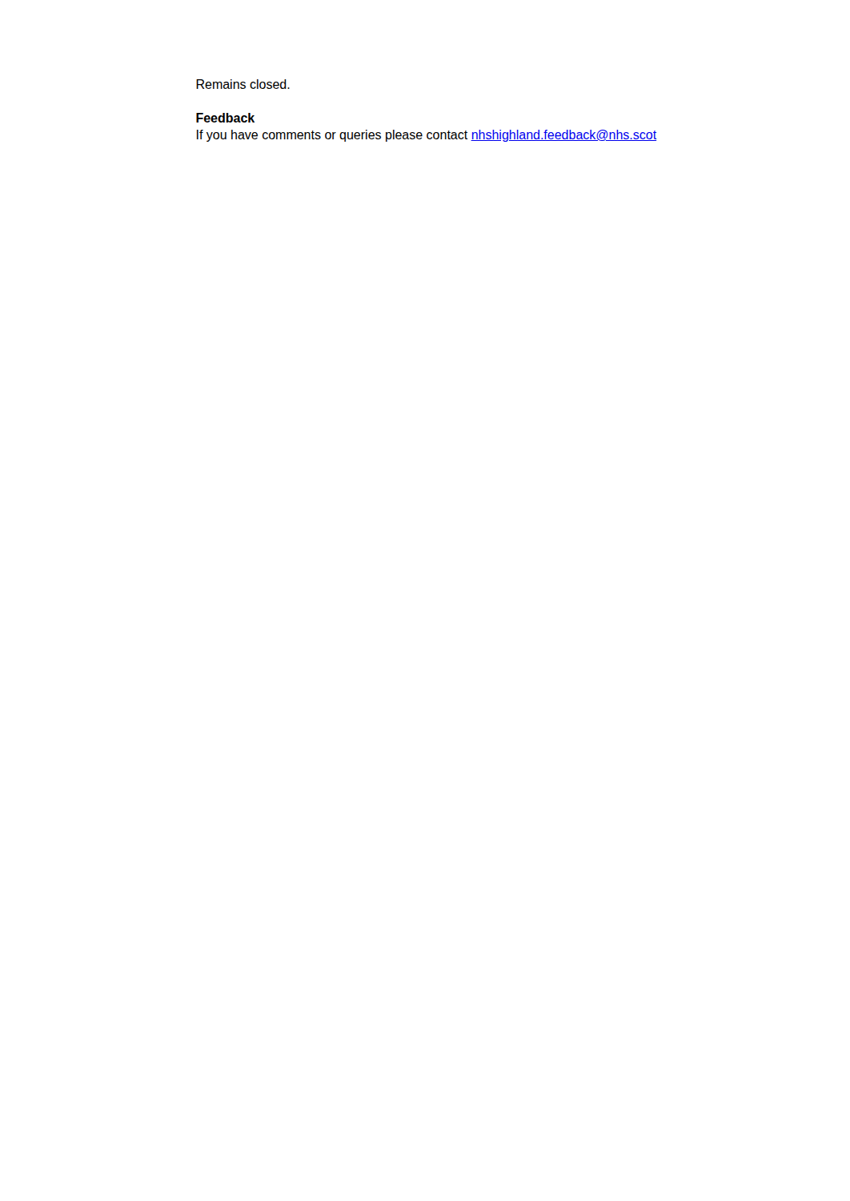Remains closed.
Feedback
If you have comments or queries please contact nhshighland.feedback@nhs.scot